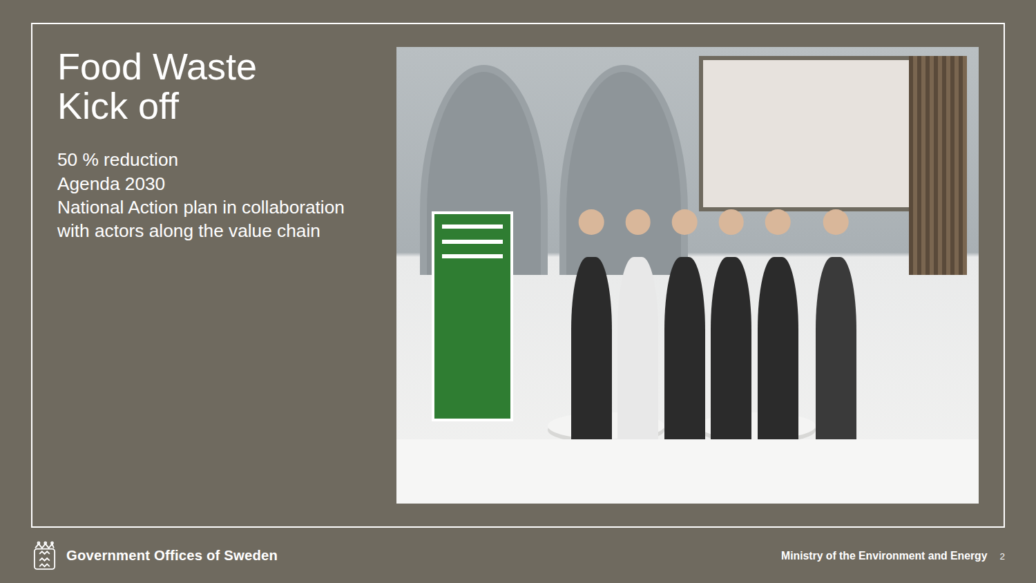Food Waste
Kick off
50 % reduction
Agenda 2030
National Action plan in collaboration with actors along the value chain
Government Offices of Sweden
Ministry of the Environment and Energy 2